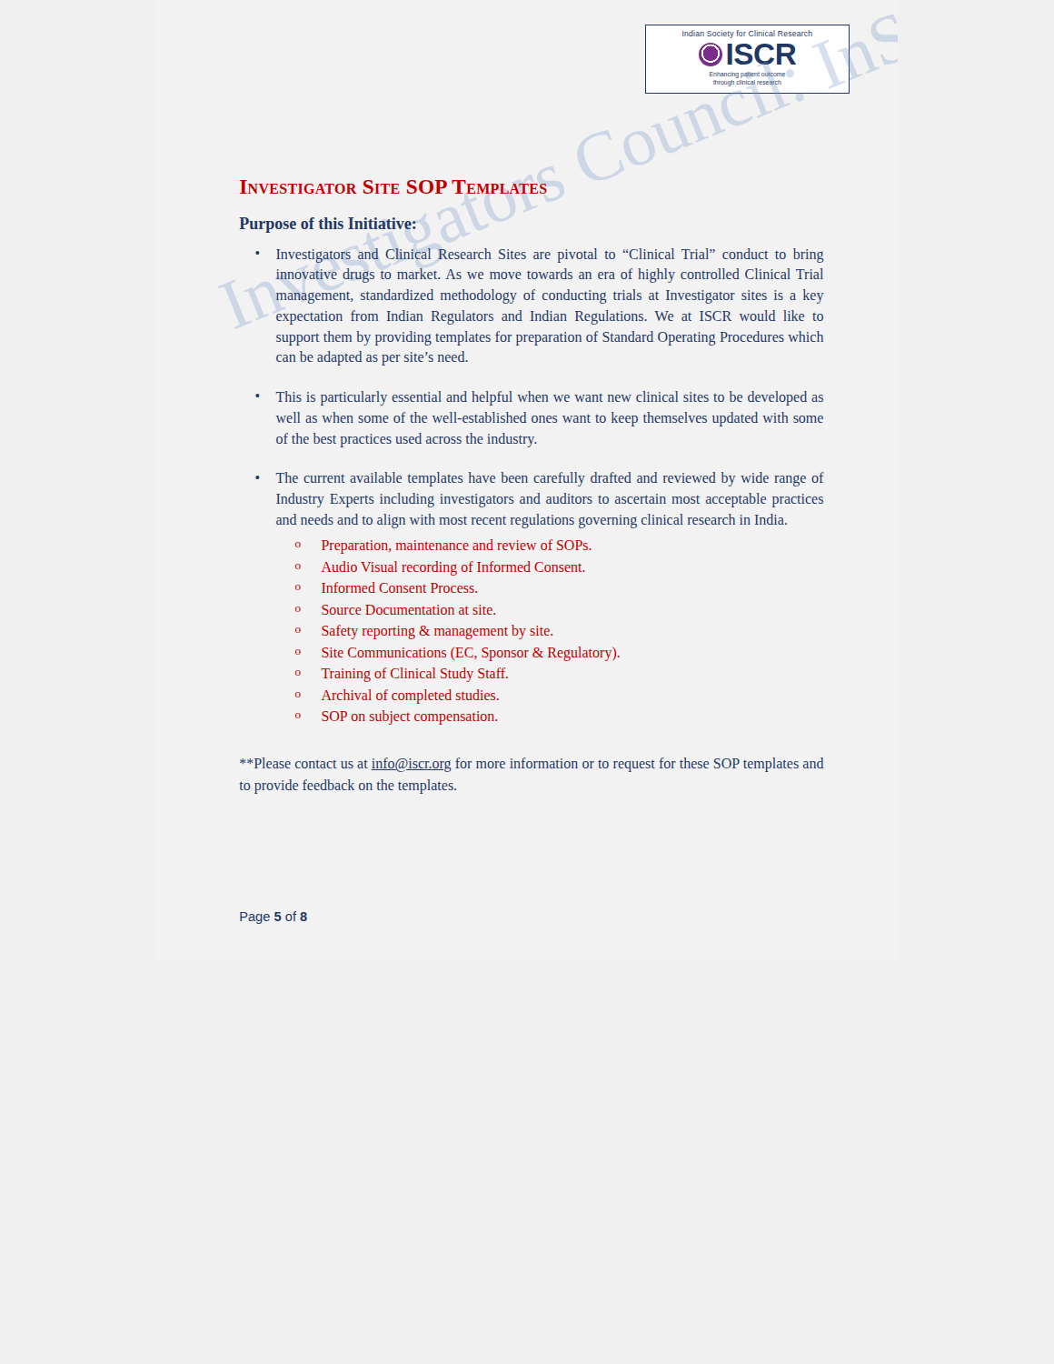Indian Society for Clinical Research
ISCR
Enhancing patient outcome
through clinical research
Investigators Council: InSIGHT
Investigator Site SOP Templates
Purpose of this Initiative:
Investigators and Clinical Research Sites are pivotal to “Clinical Trial” conduct to bring innovative drugs to market. As we move towards an era of highly controlled Clinical Trial management, standardized methodology of conducting trials at Investigator sites is a key expectation from Indian Regulators and Indian Regulations. We at ISCR would like to support them by providing templates for preparation of Standard Operating Procedures which can be adapted as per site’s need.
This is particularly essential and helpful when we want new clinical sites to be developed as well as when some of the well-established ones want to keep themselves updated with some of the best practices used across the industry.
The current available templates have been carefully drafted and reviewed by wide range of Industry Experts including investigators and auditors to ascertain most acceptable practices and needs and to align with most recent regulations governing clinical research in India.
Preparation, maintenance and review of SOPs.
Audio Visual recording of Informed Consent.
Informed Consent Process.
Source Documentation at site.
Safety reporting & management by site.
Site Communications (EC, Sponsor & Regulatory).
Training of Clinical Study Staff.
Archival of completed studies.
SOP on subject compensation.
**Please contact us at info@iscr.org for more information or to request for these SOP templates and to provide feedback on the templates.
Page 5 of 8